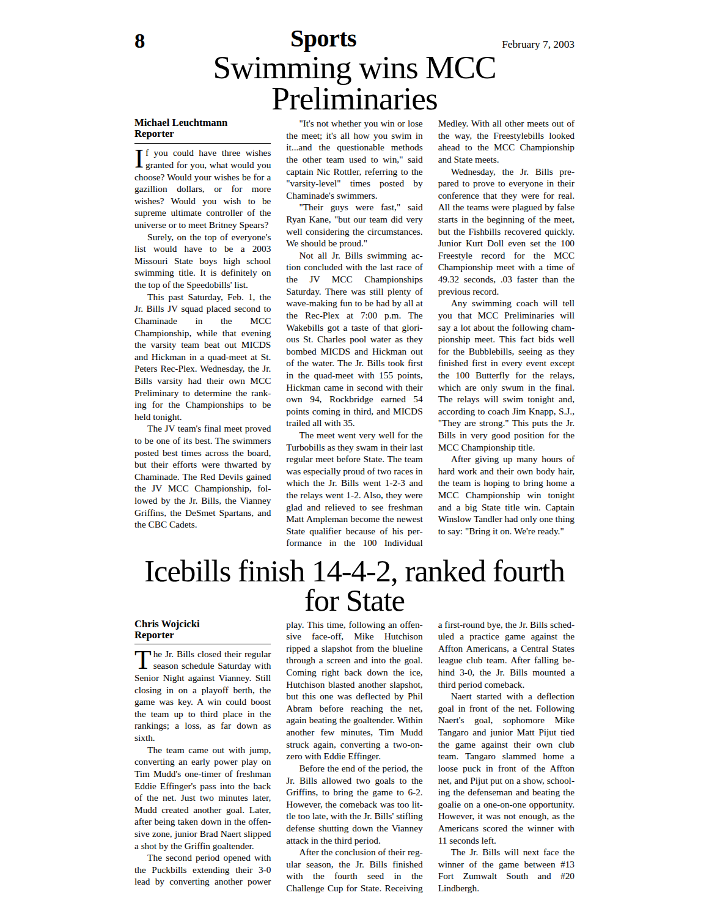8
Sports
February 7, 2003
Swimming wins MCC Preliminaries
Michael Leuchtmann
Reporter
If you could have three wishes granted for you, what would you choose? Would your wishes be for a gazillion dollars, or for more wishes? Would you wish to be supreme ultimate controller of the universe or to meet Britney Spears?
Surely, on the top of everyone's list would have to be a 2003 Missouri State boys high school swimming title. It is definitely on the top of the Speedobills' list.
This past Saturday, Feb. 1, the Jr. Bills JV squad placed second to Chaminade in the MCC Championship, while that evening the varsity team beat out MICDS and Hickman in a quad-meet at St. Peters Rec-Plex. Wednesday, the Jr. Bills varsity had their own MCC Preliminary to determine the ranking for the Championships to be held tonight.
The JV team's final meet proved to be one of its best. The swimmers posted best times across the board, but their efforts were thwarted by Chaminade. The Red Devils gained the JV MCC Championship, followed by the Jr. Bills, the Vianney Griffins, the DeSmet Spartans, and the CBC Cadets.
"It's not whether you win or lose the meet; it's all how you swim in it...and the questionable methods the other team used to win," said captain Nic Rottler, referring to the "varsity-level" times posted by Chaminade's swimmers.
"Their guys were fast," said Ryan Kane, "but our team did very well considering the circumstances. We should be proud."
Not all Jr. Bills swimming action concluded with the last race of the JV MCC Championships Saturday. There was still plenty of wave-making fun to be had by all at the Rec-Plex at 7:00 p.m. The Wakebills got a taste of that glorious St. Charles pool water as they bombed MICDS and Hickman out of the water. The Jr. Bills took first in the quad-meet with 155 points, Hickman came in second with their own 94, Rockbridge earned 54 points coming in third, and MICDS trailed all with 35.
The meet went very well for the Turbobills as they swam in their last regular meet before State. The team was especially proud of two races in which the Jr. Bills went 1-2-3 and the relays went 1-2. Also, they were glad and relieved to see freshman Matt Ampleman become the newest State qualifier because of his performance in the 100 Individual Medley. With all other meets out of the way, the Freestylebills looked ahead to the MCC Championship and State meets.
Wednesday, the Jr. Bills prepared to prove to everyone in their conference that they were for real. All the teams were plagued by false starts in the beginning of the meet, but the Fishbills recovered quickly. Junior Kurt Doll even set the 100 Freestyle record for the MCC Championship meet with a time of 49.32 seconds, .03 faster than the previous record.
Any swimming coach will tell you that MCC Preliminaries will say a lot about the following championship meet. This fact bids well for the Bubblebills, seeing as they finished first in every event except the 100 Butterfly for the relays, which are only swum in the final. The relays will swim tonight and, according to coach Jim Knapp, S.J., "They are strong." This puts the Jr. Bills in very good position for the MCC Championship title.
After giving up many hours of hard work and their own body hair, the team is hoping to bring home a MCC Championship win tonight and a big State title win. Captain Winslow Tandler had only one thing to say: "Bring it on. We're ready."
Icebills finish 14-4-2, ranked fourth for State
Chris Wojcicki
Reporter
The Jr. Bills closed their regular season schedule Saturday with Senior Night against Vianney. Still closing in on a playoff berth, the game was key. A win could boost the team up to third place in the rankings; a loss, as far down as sixth.
The team came out with jump, converting an early power play on Tim Mudd's one-timer of freshman Eddie Effinger's pass into the back of the net. Just two minutes later, Mudd created another goal. Later, after being taken down in the offensive zone, junior Brad Naert slipped a shot by the Griffin goaltender.
The second period opened with the Puckbills extending their 3-0 lead by converting another power play. This time, following an offensive face-off, Mike Hutchison ripped a slapshot from the blueline through a screen and into the goal. Coming right back down the ice, Hutchison blasted another slapshot, but this one was deflected by Phil Abram before reaching the net, again beating the goaltender. Within another few minutes, Tim Mudd struck again, converting a two-on-zero with Eddie Effinger.
Before the end of the period, the Jr. Bills allowed two goals to the Griffins, to bring the game to 6-2. However, the comeback was too little too late, with the Jr. Bills' stifling defense shutting down the Vianney attack in the third period.
After the conclusion of their regular season, the Jr. Bills finished with the fourth seed in the Challenge Cup for State. Receiving a first-round bye, the Jr. Bills scheduled a practice game against the Affton Americans, a Central States league club team. After falling behind 3-0, the Jr. Bills mounted a third period comeback.
Naert started with a deflection goal in front of the net. Following Naert's goal, sophomore Mike Tangaro and junior Matt Pijut tied the game against their own club team. Tangaro slammed home a loose puck in front of the Affton net, and Pijut put on a show, schooling the defenseman and beating the goalie on a one-on-one opportunity. However, it was not enough, as the Americans scored the winner with 11 seconds left.
The Jr. Bills will next face the winner of the game between #13 Fort Zumwalt South and #20 Lindbergh.